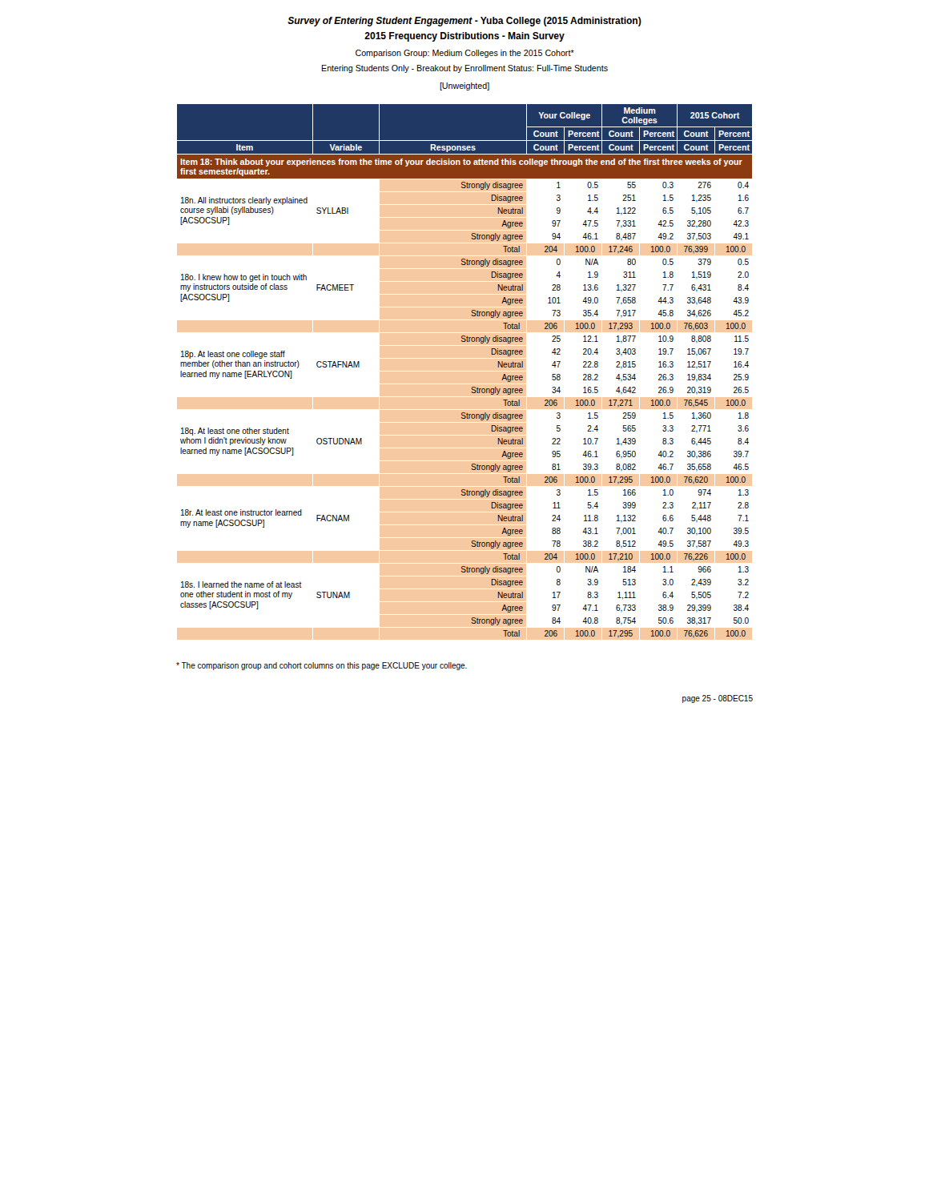Survey of Entering Student Engagement - Yuba College (2015 Administration)
2015 Frequency Distributions - Main Survey
Comparison Group: Medium Colleges in the 2015 Cohort*
Entering Students Only - Breakout by Enrollment Status: Full-Time Students
[Unweighted]
| | | | Your College | Medium Colleges | 2015 Cohort |
| --- | --- | --- | --- | --- | --- |
| Count | Percent | Count | Percent | Count | Percent |
| Item | Variable | Responses | Count | Percent | Count | Percent | Count | Percent |
| Item 18: Think about your experiences from the time of your decision to attend this college through the end of the first three weeks of your first semester/quarter. |
| 18n. All instructors clearly explained course syllabi (syllabuses) [ACSOCSUP] | SYLLABI | Strongly disagree | 1 | 0.5 | 55 | 0.3 | 276 | 0.4 |
| Disagree | 3 | 1.5 | 251 | 1.5 | 1,235 | 1.6 |
| Neutral | 9 | 4.4 | 1,122 | 6.5 | 5,105 | 6.7 |
| Agree | 97 | 47.5 | 7,331 | 42.5 | 32,280 | 42.3 |
| Strongly agree | 94 | 46.1 | 8,487 | 49.2 | 37,503 | 49.1 |
| | | Total | 204 | 100.0 | 17,246 | 100.0 | 76,399 | 100.0 |
| 18o. I knew how to get in touch with my instructors outside of class [ACSOCSUP] | FACMEET | Strongly disagree | 0 | N/A | 80 | 0.5 | 379 | 0.5 |
| Disagree | 4 | 1.9 | 311 | 1.8 | 1,519 | 2.0 |
| Neutral | 28 | 13.6 | 1,327 | 7.7 | 6,431 | 8.4 |
| Agree | 101 | 49.0 | 7,658 | 44.3 | 33,648 | 43.9 |
| Strongly agree | 73 | 35.4 | 7,917 | 45.8 | 34,626 | 45.2 |
| | | Total | 206 | 100.0 | 17,293 | 100.0 | 76,603 | 100.0 |
| 18p. At least one college staff member (other than an instructor) learned my name [EARLYCON] | CSTAFNAM | Strongly disagree | 25 | 12.1 | 1,877 | 10.9 | 8,808 | 11.5 |
| Disagree | 42 | 20.4 | 3,403 | 19.7 | 15,067 | 19.7 |
| Neutral | 47 | 22.8 | 2,815 | 16.3 | 12,517 | 16.4 |
| Agree | 58 | 28.2 | 4,534 | 26.3 | 19,834 | 25.9 |
| Strongly agree | 34 | 16.5 | 4,642 | 26.9 | 20,319 | 26.5 |
| | | Total | 206 | 100.0 | 17,271 | 100.0 | 76,545 | 100.0 |
| 18q. At least one other student whom I didn't previously know learned my name [ACSOCSUP] | OSTUDNAM | Strongly disagree | 3 | 1.5 | 259 | 1.5 | 1,360 | 1.8 |
| Disagree | 5 | 2.4 | 565 | 3.3 | 2,771 | 3.6 |
| Neutral | 22 | 10.7 | 1,439 | 8.3 | 6,445 | 8.4 |
| Agree | 95 | 46.1 | 6,950 | 40.2 | 30,386 | 39.7 |
| Strongly agree | 81 | 39.3 | 8,082 | 46.7 | 35,658 | 46.5 |
| | | Total | 206 | 100.0 | 17,295 | 100.0 | 76,620 | 100.0 |
| 18r. At least one instructor learned my name [ACSOCSUP] | FACNAM | Strongly disagree | 3 | 1.5 | 166 | 1.0 | 974 | 1.3 |
| Disagree | 11 | 5.4 | 399 | 2.3 | 2,117 | 2.8 |
| Neutral | 24 | 11.8 | 1,132 | 6.6 | 5,448 | 7.1 |
| Agree | 88 | 43.1 | 7,001 | 40.7 | 30,100 | 39.5 |
| Strongly agree | 78 | 38.2 | 8,512 | 49.5 | 37,587 | 49.3 |
| | | Total | 204 | 100.0 | 17,210 | 100.0 | 76,226 | 100.0 |
| 18s. I learned the name of at least one other student in most of my classes [ACSOCSUP] | STUNAM | Strongly disagree | 0 | N/A | 184 | 1.1 | 966 | 1.3 |
| Disagree | 8 | 3.9 | 513 | 3.0 | 2,439 | 3.2 |
| Neutral | 17 | 8.3 | 1,111 | 6.4 | 5,505 | 7.2 |
| Agree | 97 | 47.1 | 6,733 | 38.9 | 29,399 | 38.4 |
| Strongly agree | 84 | 40.8 | 8,754 | 50.6 | 38,317 | 50.0 |
| | | Total | 206 | 100.0 | 17,295 | 100.0 | 76,626 | 100.0 |
* The comparison group and cohort columns on this page EXCLUDE your college.
page 25 - 08DEC15